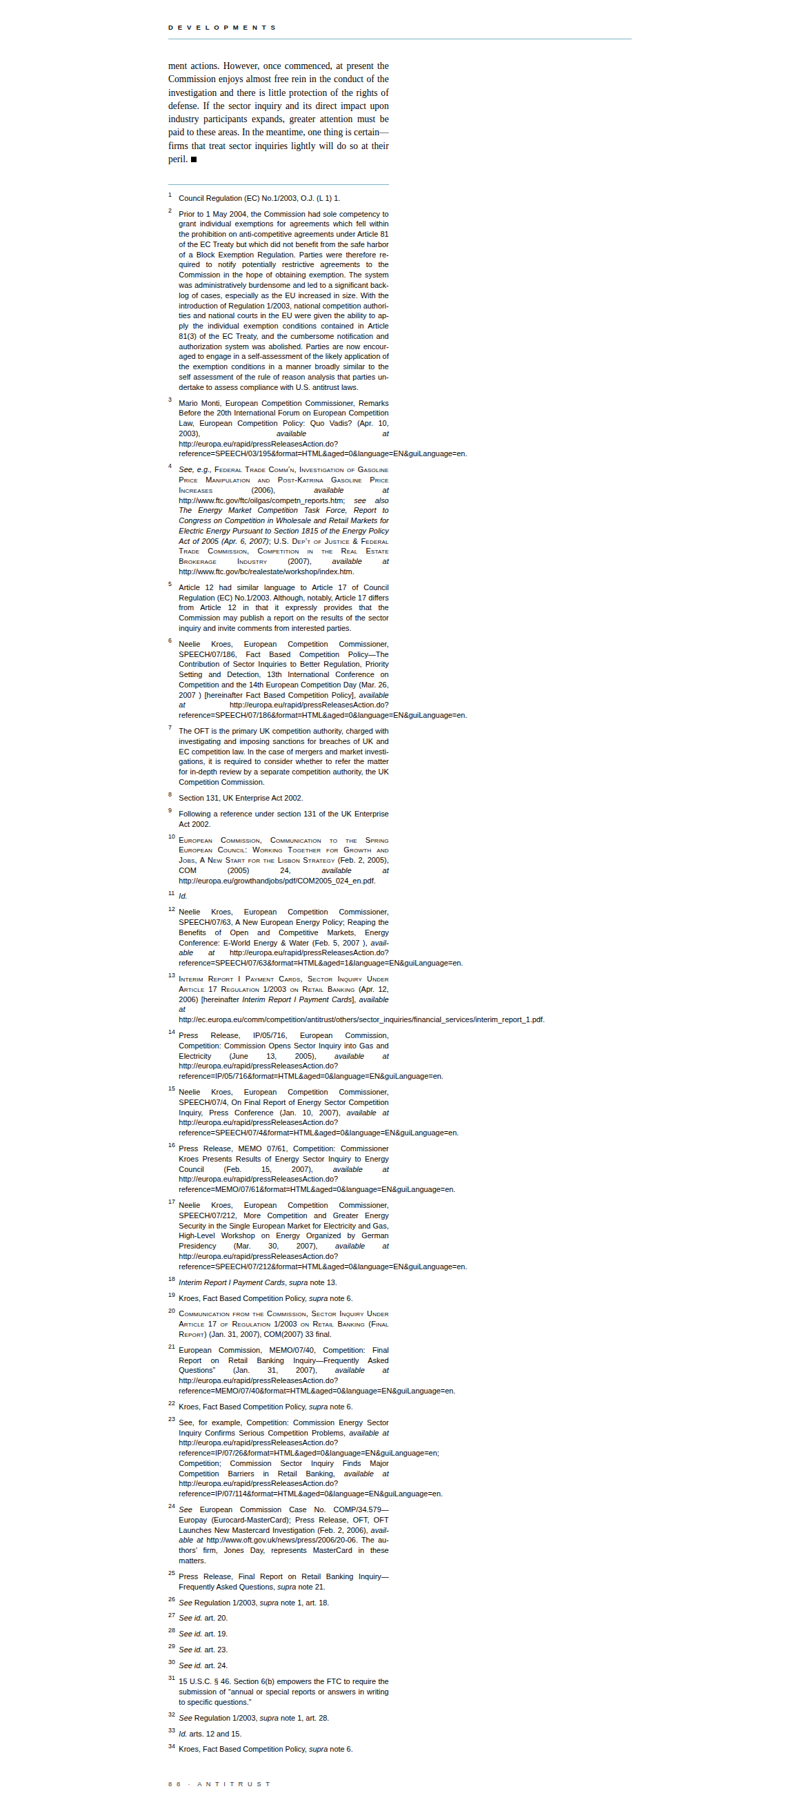D E V E L O P M E N T S
ment actions. However, once commenced, at present the Commission enjoys almost free rein in the conduct of the investigation and there is little protection of the rights of defense. If the sector inquiry and its direct impact upon industry participants expands, greater attention must be paid to these areas. In the meantime, one thing is certain—firms that treat sector inquiries lightly will do so at their peril.
1 Council Regulation (EC) No.1/2003, O.J. (L 1) 1.
2 Prior to 1 May 2004, the Commission had sole competency to grant individual exemptions for agreements which fell within the prohibition on anti-competitive agreements under Article 81 of the EC Treaty but which did not benefit from the safe harbor of a Block Exemption Regulation. Parties were therefore required to notify potentially restrictive agreements to the Commission in the hope of obtaining exemption. The system was administratively burdensome and led to a significant backlog of cases, especially as the EU increased in size. With the introduction of Regulation 1/2003, national competition authorities and national courts in the EU were given the ability to apply the individual exemption conditions contained in Article 81(3) of the EC Treaty, and the cumbersome notification and authorization system was abolished. Parties are now encouraged to engage in a self-assessment of the likely application of the exemption conditions in a manner broadly similar to the self assessment of the rule of reason analysis that parties undertake to assess compliance with U.S. antitrust laws.
3 Mario Monti, European Competition Commissioner, Remarks Before the 20th International Forum on European Competition Law, European Competition Policy: Quo Vadis? (Apr. 10, 2003), available at http://europa.eu/rapid/pressReleasesAction.do?reference=SPEECH/03/195&format=HTML&aged=0&language=EN&guiLanguage=en.
4 See, e.g., Federal Trade Comm’n, Investigation of Gasoline Price Manipulation and Post-Katrina Gasoline Price Increases (2006), available at http://www.ftc.gov/ftc/oilgas/competn_reports.htm; see also The Energy Market Competition Task Force, Report to Congress on Competition in Wholesale and Retail Markets for Electric Energy Pursuant to Section 1815 of the Energy Policy Act of 2005 (Apr. 6, 2007); U.S. Dep’t of Justice & Federal Trade Commission, Competition in the Real Estate Brokerage Industry (2007), available at http://www.ftc.gov/bc/realestate/workshop/index.htm.
5 Article 12 had similar language to Article 17 of Council Regulation (EC) No.1/2003. Although, notably, Article 17 differs from Article 12 in that it expressly provides that the Commission may publish a report on the results of the sector inquiry and invite comments from interested parties.
6 Neelie Kroes, European Competition Commissioner, SPEECH/07/186, Fact Based Competition Policy—The Contribution of Sector Inquiries to Better Regulation, Priority Setting and Detection, 13th International Conference on Competition and the 14th European Competition Day (Mar. 26, 2007 ) [hereinafter Fact Based Competition Policy], available at http://europa.eu/rapid/pressReleasesAction.do?reference=SPEECH/07/186&format=HTML&aged=0&language=EN&guiLanguage=en.
7 The OFT is the primary UK competition authority, charged with investigating and imposing sanctions for breaches of UK and EC competition law. In the case of mergers and market investigations, it is required to consider whether to refer the matter for in-depth review by a separate competition authority, the UK Competition Commission.
8 Section 131, UK Enterprise Act 2002.
9 Following a reference under section 131 of the UK Enterprise Act 2002.
10 European Commission, Communication to the Spring European Council: Working Together for Growth and Jobs, A New Start for the Lisbon Strategy (Feb. 2, 2005), COM (2005) 24, available at http://europa.eu/growthandjobs/pdf/COM2005_024_en.pdf.
11 Id.
12 Neelie Kroes, European Competition Commissioner, SPEECH/07/63, A New European Energy Policy; Reaping the Benefits of Open and Competitive Markets, Energy Conference: E-World Energy & Water (Feb. 5, 2007 ), available at http://europa.eu/rapid/pressReleasesAction.do?reference=SPEECH/07/63&format=HTML&aged=1&language=EN&guiLanguage=en.
13 Interim Report I Payment Cards, Sector Inquiry Under Article 17 Regulation 1/2003 on Retail Banking (Apr. 12, 2006) [hereinafter Interim Report I Payment Cards], available at http://ec.europa.eu/comm/competition/antitrust/others/sector_inquiries/financial_services/interim_report_1.pdf.
14 Press Release, IP/05/716, European Commission, Competition: Commission Opens Sector Inquiry into Gas and Electricity (June 13, 2005), available at http://europa.eu/rapid/pressReleasesAction.do?reference=IP/05/716&format=HTML&aged=0&language=EN&guiLanguage=en.
15 Neelie Kroes, European Competition Commissioner, SPEECH/07/4, On Final Report of Energy Sector Competition Inquiry, Press Conference (Jan. 10, 2007), available at http://europa.eu/rapid/pressReleasesAction.do?reference=SPEECH/07/4&format=HTML&aged=0&language=EN&guiLanguage=en.
16 Press Release, MEMO 07/61, Competition: Commissioner Kroes Presents Results of Energy Sector Inquiry to Energy Council (Feb. 15, 2007), available at http://europa.eu/rapid/pressReleasesAction.do?reference=MEMO/07/61&format=HTML&aged=0&language=EN&guiLanguage=en.
17 Neelie Kroes, European Competition Commissioner, SPEECH/07/212, More Competition and Greater Energy Security in the Single European Market for Electricity and Gas, High-Level Workshop on Energy Organized by German Presidency (Mar. 30, 2007), available at http://europa.eu/rapid/pressReleasesAction.do?reference=SPEECH/07/212&format=HTML&aged=0&language=EN&guiLanguage=en.
18 Interim Report I Payment Cards, supra note 13.
19 Kroes, Fact Based Competition Policy, supra note 6.
20 Communication from the Commission, Sector Inquiry Under Article 17 of Regulation 1/2003 on Retail Banking (Final Report) (Jan. 31, 2007), COM(2007) 33 final.
21 European Commission, MEMO/07/40, Competition: Final Report on Retail Banking Inquiry—Frequently Asked Questions” (Jan. 31, 2007), available at http://europa.eu/rapid/pressReleasesAction.do?reference=MEMO/07/40&format=HTML&aged=0&language=EN&guiLanguage=en.
22 Kroes, Fact Based Competition Policy, supra note 6.
23 See, for example, Competition: Commission Energy Sector Inquiry Confirms Serious Competition Problems, available at http://europa.eu/rapid/pressReleasesAction.do?reference=IP/07/26&format=HTML&aged=0&language=EN&guiLanguage=en; Competition; Commission Sector Inquiry Finds Major Competition Barriers in Retail Banking, available at http://europa.eu/rapid/pressReleasesAction.do?reference=IP/07/114&format=HTML&aged=0&language=EN&guiLanguage=en.
24 See European Commission Case No. COMP/34.579—Europay (Eurocard-MasterCard); Press Release, OFT, OFT Launches New Mastercard Investigation (Feb. 2, 2006), available at http://www.oft.gov.uk/news/press/2006/20-06. The authors’ firm, Jones Day, represents MasterCard in these matters.
25 Press Release, Final Report on Retail Banking Inquiry—Frequently Asked Questions, supra note 21.
26 See Regulation 1/2003, supra note 1, art. 18.
27 See id. art. 20.
28 See id. art. 19.
29 See id. art. 23.
30 See id. art. 24.
3115 U.S.C. § 46. Section 6(b) empowers the FTC to require the submission of “annual or special reports or answers in writing to specific questions.”
32 See Regulation 1/2003, supra note 1, art. 28.
33 Id. arts. 12 and 15.
34 Kroes, Fact Based Competition Policy, supra note 6.
8 8 · A N T I T R U S T